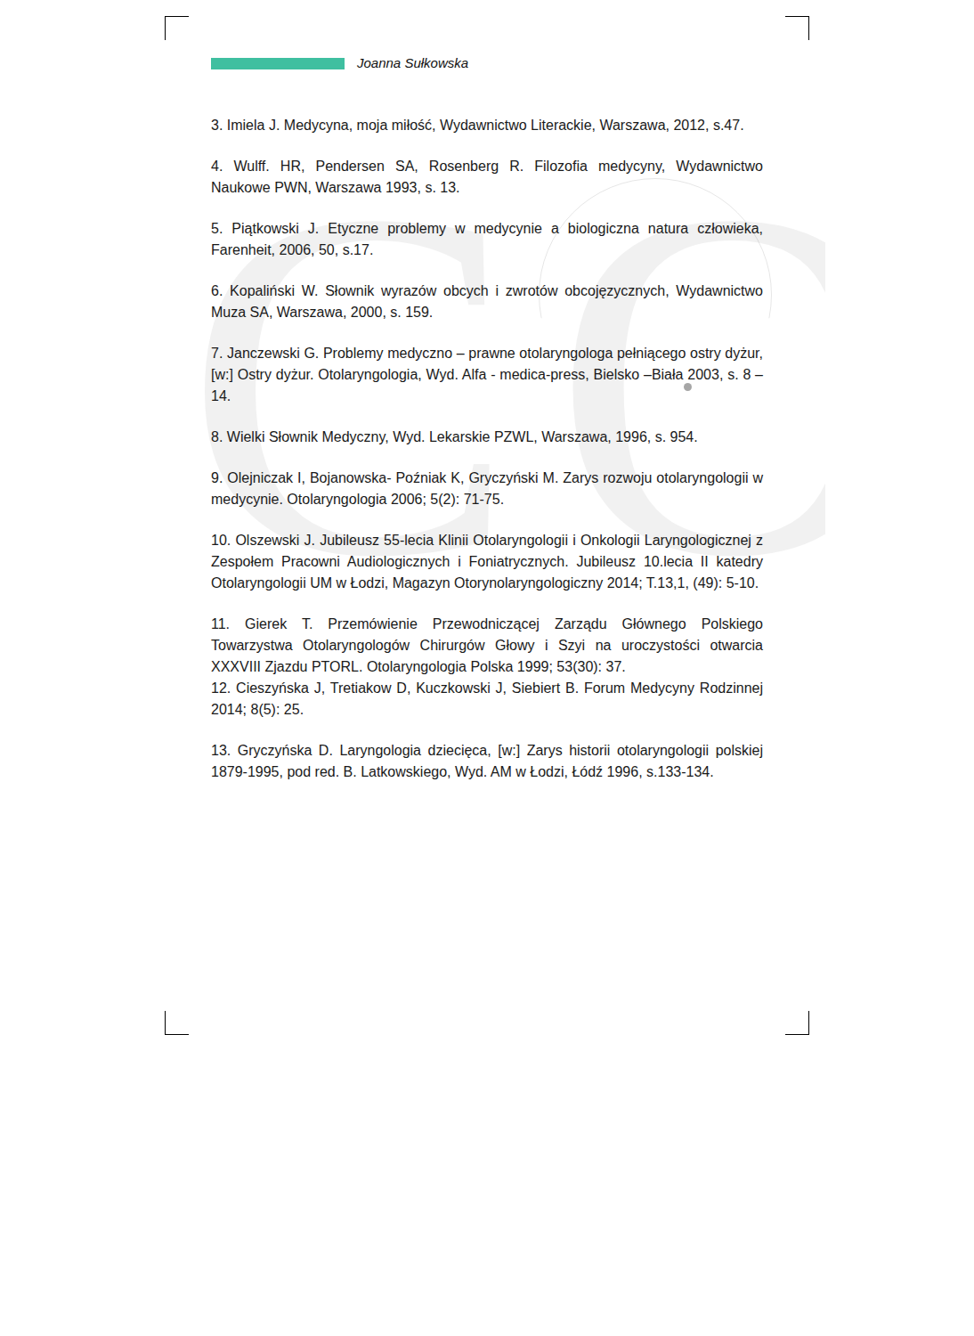COPY
108
Joanna Sułkowska
3. Imiela J. Medycyna, moja miłość, Wydawnictwo Literackie, Warszawa, 2012, s.47.
4. Wulff. HR, Pendersen SA, Rosenberg R. Filozofia medycyny, Wydawnictwo Naukowe PWN, Warszawa 1993, s. 13.
5. Piątkowski J. Etyczne problemy w medycynie a biologiczna natura człowieka, Farenheit, 2006, 50, s.17.
6. Kopaliński W. Słownik wyrazów obcych i zwrotów obcojęzycznych, Wydawnictwo Muza SA, Warszawa, 2000, s. 159.
7. Janczewski G. Problemy medyczno – prawne otolaryngologa pełniącego ostry dyżur, [w:] Ostry dyżur. Otolaryngologia, Wyd. Alfa - medica-press, Bielsko –Biała 2003, s. 8 – 14.
8. Wielki Słownik Medyczny, Wyd. Lekarskie PZWL, Warszawa, 1996, s. 954.
9. Olejniczak I, Bojanowska- Poźniak K, Gryczyński M. Zarys rozwoju otolaryngologii w medycynie. Otolaryngologia 2006; 5(2): 71-75.
10. Olszewski J. Jubileusz 55-lecia Klinii Otolaryngologii i Onkologii Laryngologicznej z Zespołem Pracowni Audiologicznych i Foniatrycznych. Jubileusz 10.lecia II katedry Otolaryngologii UM w Łodzi, Magazyn Otorynolaryngologiczny 2014; T.13,1, (49): 5-10.
11. Gierek T. Przemówienie Przewodniczącej Zarządu Głównego Polskiego Towarzystwa Otolaryngologów Chirurgów Głowy i Szyi na uroczystości otwarcia XXXVIII Zjazdu PTORL. Otolaryngologia Polska 1999; 53(30): 37.
12. Cieszyńska J, Tretiakow D, Kuczkowski J, Siebiert B. Forum Medycyny Rodzinnej 2014; 8(5): 25.
13. Gryczyńska D. Laryngologia dziecięca, [w:] Zarys historii otolaryngologii polskiej 1879-1995, pod red. B. Latkowskiego, Wyd. AM w Łodzi, Łódź 1996, s.133-134.